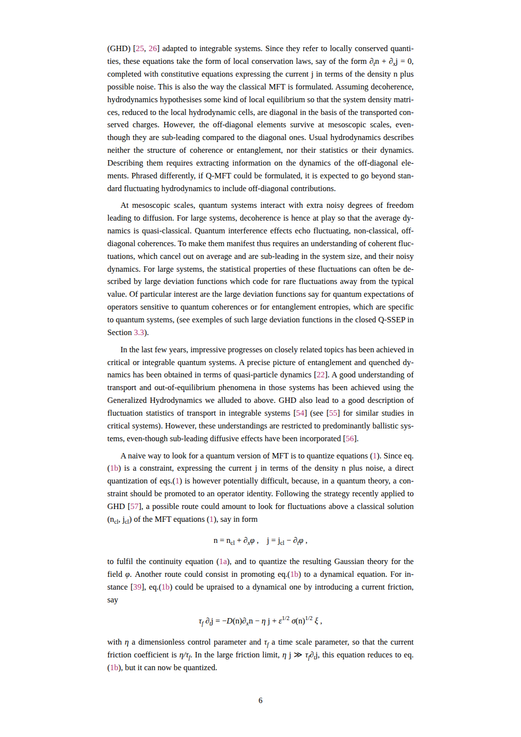(GHD) [25, 26] adapted to integrable systems. Since they refer to locally conserved quantities, these equations take the form of local conservation laws, say of the form ∂t n + ∂x j = 0, completed with constitutive equations expressing the current j in terms of the density n plus possible noise. This is also the way the classical MFT is formulated. Assuming decoherence, hydrodynamics hypothesises some kind of local equilibrium so that the system density matrices, reduced to the local hydrodynamic cells, are diagonal in the basis of the transported conserved charges. However, the off-diagonal elements survive at mesoscopic scales, even-though they are sub-leading compared to the diagonal ones. Usual hydrodynamics describes neither the structure of coherence or entanglement, nor their statistics or their dynamics. Describing them requires extracting information on the dynamics of the off-diagonal elements. Phrased differently, if Q-MFT could be formulated, it is expected to go beyond standard fluctuating hydrodynamics to include off-diagonal contributions.
At mesoscopic scales, quantum systems interact with extra noisy degrees of freedom leading to diffusion. For large systems, decoherence is hence at play so that the average dynamics is quasi-classical. Quantum interference effects echo fluctuating, non-classical, off-diagonal coherences. To make them manifest thus requires an understanding of coherent fluctuations, which cancel out on average and are sub-leading in the system size, and their noisy dynamics. For large systems, the statistical properties of these fluctuations can often be described by large deviation functions which code for rare fluctuations away from the typical value. Of particular interest are the large deviation functions say for quantum expectations of operators sensitive to quantum coherences or for entanglement entropies, which are specific to quantum systems, (see exemples of such large deviation functions in the closed Q-SSEP in Section 3.3).
In the last few years, impressive progresses on closely related topics has been achieved in critical or integrable quantum systems. A precise picture of entanglement and quenched dynamics has been obtained in terms of quasi-particle dynamics [22]. A good understanding of transport and out-of-equilibrium phenomena in those systems has been achieved using the Generalized Hydrodynamics we alluded to above. GHD also lead to a good description of fluctuation statistics of transport in integrable systems [54] (see [55] for similar studies in critical systems). However, these understandings are restricted to predominantly ballistic systems, even-though sub-leading diffusive effects have been incorporated [56].
A naive way to look for a quantum version of MFT is to quantize equations (1). Since eq.(1b) is a constraint, expressing the current j in terms of the density n plus noise, a direct quantization of eqs.(1) is however potentially difficult, because, in a quantum theory, a constraint should be promoted to an operator identity. Following the strategy recently applied to GHD [57], a possible route could amount to look for fluctuations above a classical solution (ncl, jcl) of the MFT equations (1), say in form
n = ncl + ∂xφ , j = jcl − ∂tφ ,
to fulfil the continuity equation (1a), and to quantize the resulting Gaussian theory for the field φ. Another route could consist in promoting eq.(1b) to a dynamical equation. For instance [39], eq.(1b) could be upraised to a dynamical one by introducing a current friction, say
τf ∂t j = −D(n)∂x n − η j + ε1/2 σ(n)1/2 ξ ,
with η a dimensionless control parameter and τf a time scale parameter, so that the current friction coefficient is η/τf. In the large friction limit, η j ≫ τf∂t j, this equation reduces to eq.(1b), but it can now be quantized.
6